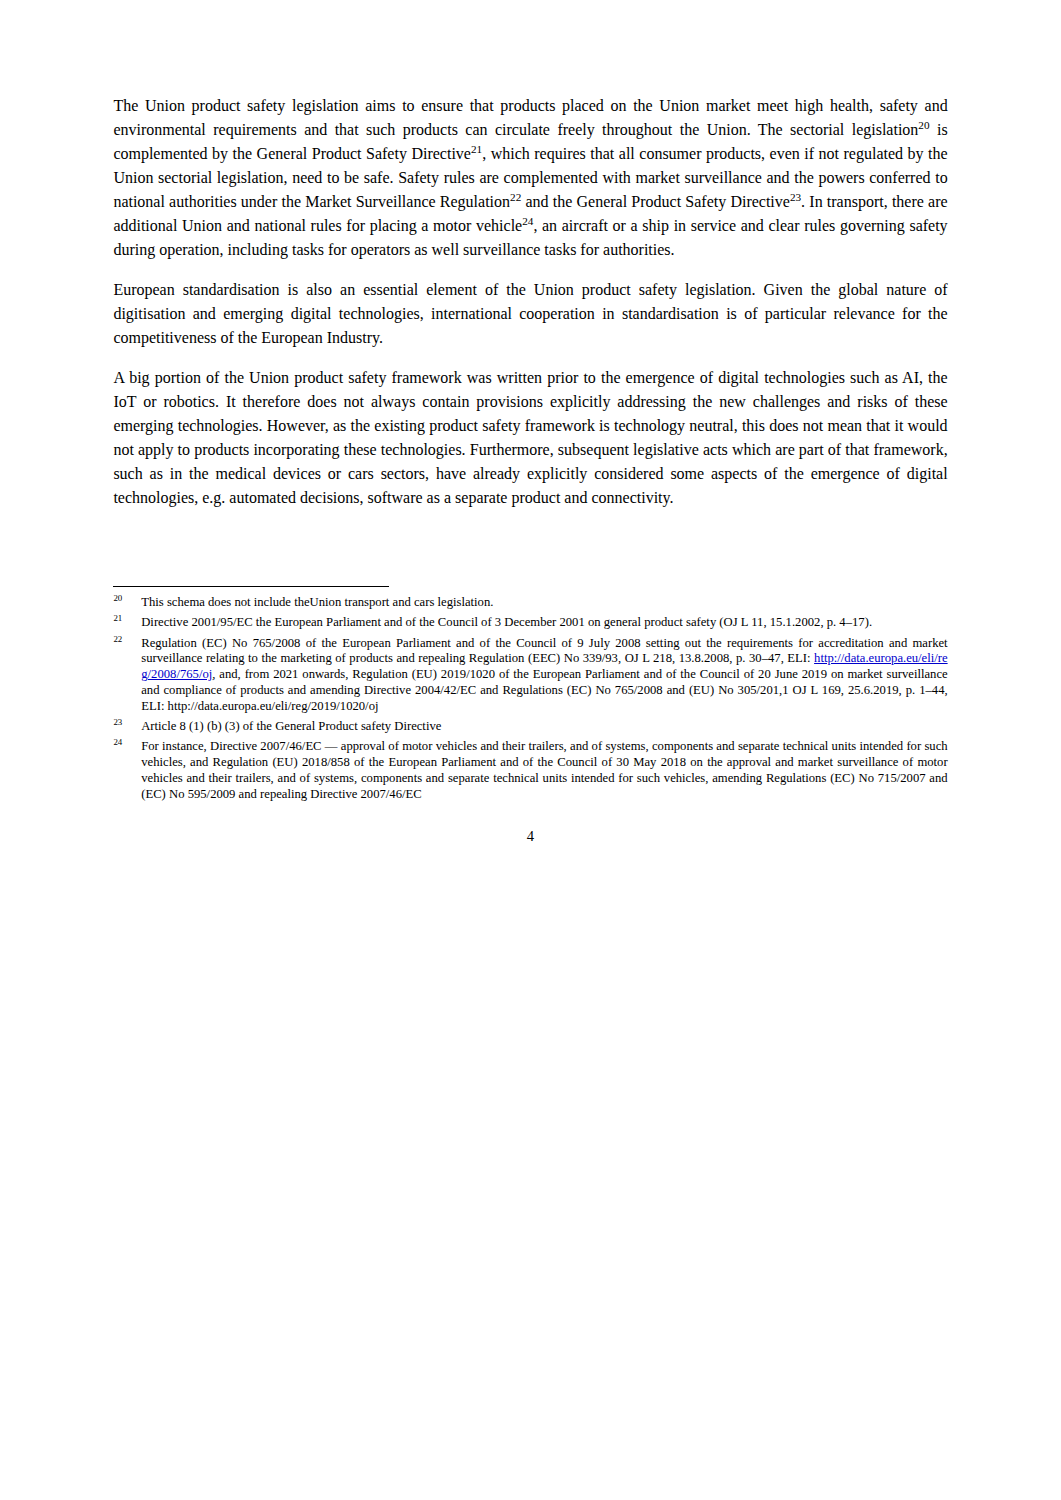The Union product safety legislation aims to ensure that products placed on the Union market meet high health, safety and environmental requirements and that such products can circulate freely throughout the Union. The sectorial legislation20 is complemented by the General Product Safety Directive21, which requires that all consumer products, even if not regulated by the Union sectorial legislation, need to be safe. Safety rules are complemented with market surveillance and the powers conferred to national authorities under the Market Surveillance Regulation22 and the General Product Safety Directive23. In transport, there are additional Union and national rules for placing a motor vehicle24, an aircraft or a ship in service and clear rules governing safety during operation, including tasks for operators as well surveillance tasks for authorities.
European standardisation is also an essential element of the Union product safety legislation. Given the global nature of digitisation and emerging digital technologies, international cooperation in standardisation is of particular relevance for the competitiveness of the European Industry.
A big portion of the Union product safety framework was written prior to the emergence of digital technologies such as AI, the IoT or robotics. It therefore does not always contain provisions explicitly addressing the new challenges and risks of these emerging technologies. However, as the existing product safety framework is technology neutral, this does not mean that it would not apply to products incorporating these technologies. Furthermore, subsequent legislative acts which are part of that framework, such as in the medical devices or cars sectors, have already explicitly considered some aspects of the emergence of digital technologies, e.g. automated decisions, software as a separate product and connectivity.
20
This schema does not include theUnion transport and cars legislation.
21
Directive 2001/95/EC the European Parliament and of the Council of 3 December 2001 on general product safety (OJ L 11, 15.1.2002, p. 4–17).
22
Regulation (EC) No 765/2008 of the European Parliament and of the Council of 9 July 2008 setting out the requirements for accreditation and market surveillance relating to the marketing of products and repealing Regulation (EEC) No 339/93, OJ L 218, 13.8.2008, p. 30–47, ELI: http://data.europa.eu/eli/reg/2008/765/oj, and, from 2021 onwards, Regulation (EU) 2019/1020 of the European Parliament and of the Council of 20 June 2019 on market surveillance and compliance of products and amending Directive 2004/42/EC and Regulations (EC) No 765/2008 and (EU) No 305/201,1 OJ L 169, 25.6.2019, p. 1–44, ELI: http://data.europa.eu/eli/reg/2019/1020/oj
23
Article 8 (1) (b) (3) of the General Product safety Directive
24
For instance, Directive 2007/46/EC — approval of motor vehicles and their trailers, and of systems, components and separate technical units intended for such vehicles, and Regulation (EU) 2018/858 of the European Parliament and of the Council of 30 May 2018 on the approval and market surveillance of motor vehicles and their trailers, and of systems, components and separate technical units intended for such vehicles, amending Regulations (EC) No 715/2007 and (EC) No 595/2009 and repealing Directive 2007/46/EC
4